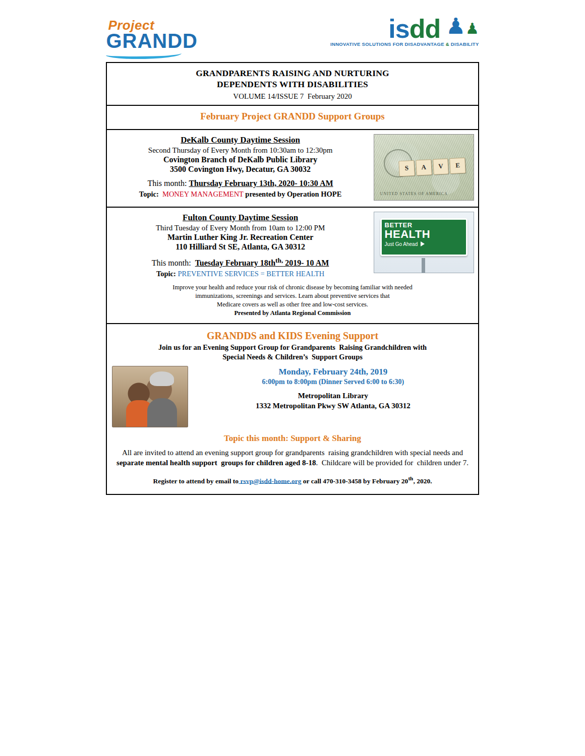Project GRANDD
isdd ♟♟
Innovative Solutions for Disadvantage & Disability
GRANDPARENTS RAISING AND NURTURING
DEPENDENTS WITH DISABILITIES
VOLUME 14/ISSUE 7 February 2020
February Project GRANDD Support Groups
DeKalb County Daytime Session
Second Thursday of Every Month from 10:30am to 12:30pm
Covington Branch of DeKalb Public Library
3500 Covington Hwy, Decatur, GA 30032
This month: Thursday February 13th, 2020- 10:30 AM
Topic: MONEY MANAGEMENT presented by Operation HOPE
S
A
V
E
United States of America
Fulton County Daytime Session
Third Tuesday of Every Month from 10am to 12:00 PM
Martin Luther King Jr. Recreation Center
110 Hilliard St SE, Atlanta, GA 30312
This month: Tuesday February 18thth, 2019- 10 AM
Topic: PREVENTIVE SERVICES = BETTER HEALTH
BETTER
HEALTH
Just Go Ahead
Improve your health and reduce your risk of chronic disease by becoming familiar with needed
immunizations, screenings and services. Learn about preventive services that
Medicare covers as well as other free and low-cost services.
Presented by Atlanta Regional Commission
GRANDDS and KIDS Evening Support
Join us for an Evening Support Group for Grandparents Raising Grandchildren with
Special Needs & Children’s Support Groups
Monday, February 24th, 2019
6:00pm to 8:00pm (Dinner Served 6:00 to 6:30)
Metropolitan Library
1332 Metropolitan Pkwy SW Atlanta, GA 30312
Topic this month: Support & Sharing
All are invited to attend an evening support group for grandparents raising grandchildren with special needs and separate mental health support groups for children aged 8-18. Childcare will be provided for children under 7.
Register to attend by email to rsvp@isdd-home.org or call 470-310-3458 by February 20th, 2020.